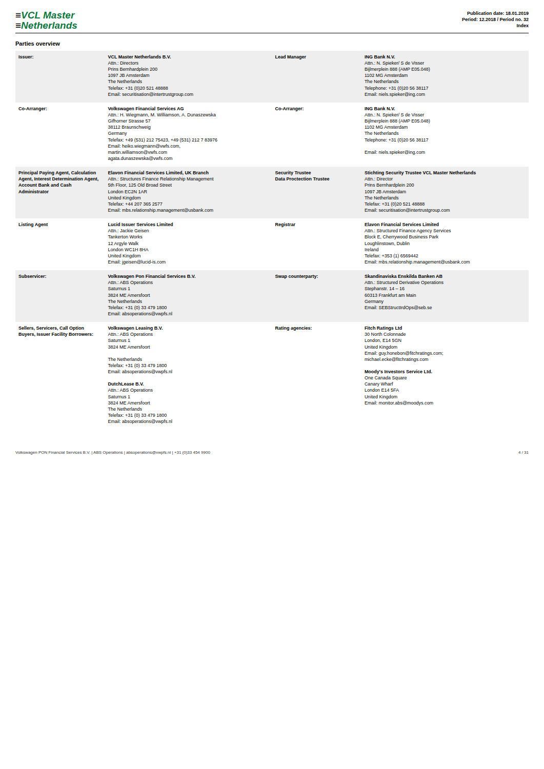≡VCL Master
≡Netherlands
Publication date: 18.01.2019
Period: 12.2018 / Period no. 32
Index
Parties overview
| Issuer: | VCL Master Netherlands B.V. Attn.: Directors Prins Bernhardplein 200 1097 JB Amsterdam The Netherlands Telefax: +31 (0)20 521 48888 Email: securitisation@intertrustgroup.com | Lead Manager | ING Bank N.V. Attn.: N. Spieker/ S de Visser Bijlmerplein 888 (AMP E05.048) 1102 MG Amsterdam The Netherlands Telephone: +31 (0)20 56 38117 Email: niels.spieker@ing.com |
| Co-Arranger: | Volkswagen Financial Services AG Attn.: H. Wiegmann, M. Williamson, A. Dunaszewska Gifhorner Strasse 57 38112 Braunschweig Germany Telefax: +49 (531) 212 75423, +49 (531) 212 7 83976 Email: heiko.wiegmann@vwfs.com, martin.williamson@vwfs.com agata.dunaszewska@vwfs.com | Co-Arranger: | ING Bank N.V. Attn.: N. Spieker/ S de Visser Bijlmerplein 888 (AMP E05.048) 1102 MG Amsterdam The Netherlands Telephone: +31 (0)20 56 38117 Email: niels.spieker@ing.com |
| Principal Paying Agent, Calculation Agent, Interest Determination Agent, Account Bank and Cash Administrator | Elavon Financial Services Limited, UK Branch Attn.: Structures Finance Relationship Management 5th Floor, 125 Old Broad Street London EC2N 1AR United Kingdom Telefax: +44 207 365 2577 Email: mbs.relationship.management@usbank.com | Security Trustee Data Proctection Trustee | Stichting Security Trustee VCL Master Netherlands Attn.: Director Prins Bernhardplein 200 1097 JB Amsterdam The Netherlands Telefax: +31 (0)20 521 48888 Email: securitisation@intertrustgroup.com |
| Listing Agent | Lucid Issuer Services Limited Attn.: Jackie Geisen Tankerton Works 12 Argyle Walk London WC1H 8HA United Kingdom Email: jgeisen@lucid-is.com | Registrar | Elavon Financial Services Limited Attn.: Structured Finance Agency Services Block E, Cherrywood Business Park Loughlinstown, Dublin Ireland Telefax: +353 (1) 6569442 Email: mbs.relationship.management@usbank.com |
| Subservicer: | Volkswagen Pon Financial Services B.V. Attn.: ABS Operations Saturnus 1 3824 ME Amersfoort The Netherlands Telefax: +31 (0) 33 479 1800 Email: absoperations@vwpfs.nl | Swap counterparty: | Skandinaviska Enskilda Banken AB Attn.: Structured Derivative Operations Stephanstr. 14 – 16 60313 Frankfurt am Main Germany Email: SEBStructIrdOps@seb.se |
| Sellers, Servicers, Call Option Buyers, Issuer Facility Borrowers: | Volkswagen Leasing B.V. Attn.: ABS Operations Saturnus 1 3824 ME Amersfoort The Netherlands Telefax: +31 (0) 33 479 1800 Email: absoperations@vwpfs.nl DutchLease B.V. Attn.: ABS Operations Saturnus 1 3824 ME Amersfoort The Netherlands Telefax: +31 (0) 33 479 1800 Email: absoperations@vwpfs.nl | Rating agencies: | Fitch Ratings Ltd 30 North Colonnade London, E14 5GN United Kingdom Email: guy.honebon@fitchratings.com; michael.ecke@fitchratings.com Moody's Investors Service Ltd. One Canada Square Canary Wharf London E14 5FA United Kingdom Email: monitor.abs@moodys.com |
Volkswagen PON Financial Services B.V. | ABS Operations | absoperations@vwpfs.nl | +31 (0)33 454 9900
4 / 31